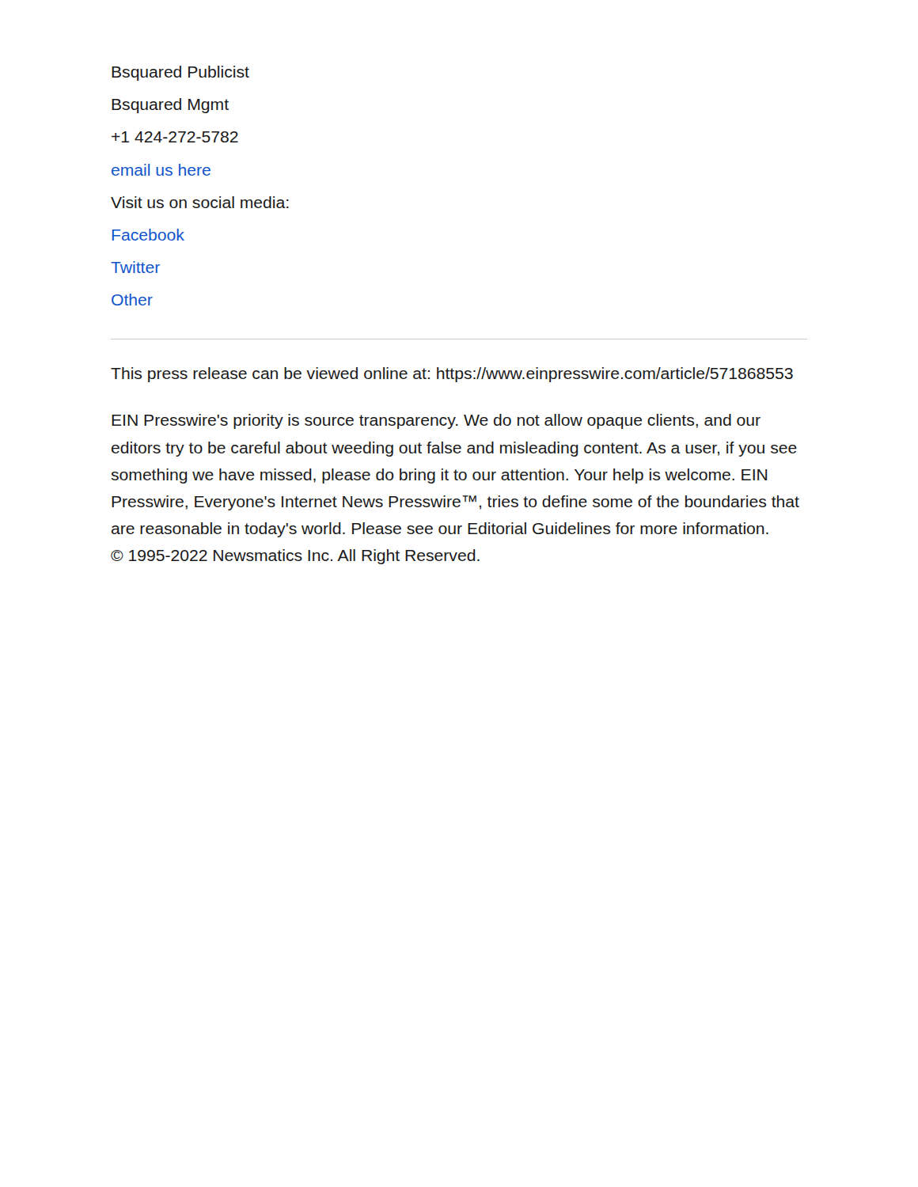Bsquared Publicist Bsquared Mgmt +1 424-272-5782 email us here Visit us on social media: Facebook Twitter Other
This press release can be viewed online at: https://www.einpresswire.com/article/571868553
EIN Presswire's priority is source transparency. We do not allow opaque clients, and our editors try to be careful about weeding out false and misleading content. As a user, if you see something we have missed, please do bring it to our attention. Your help is welcome. EIN Presswire, Everyone's Internet News Presswire™, tries to define some of the boundaries that are reasonable in today's world. Please see our Editorial Guidelines for more information.
© 1995-2022 Newsmatics Inc. All Right Reserved.